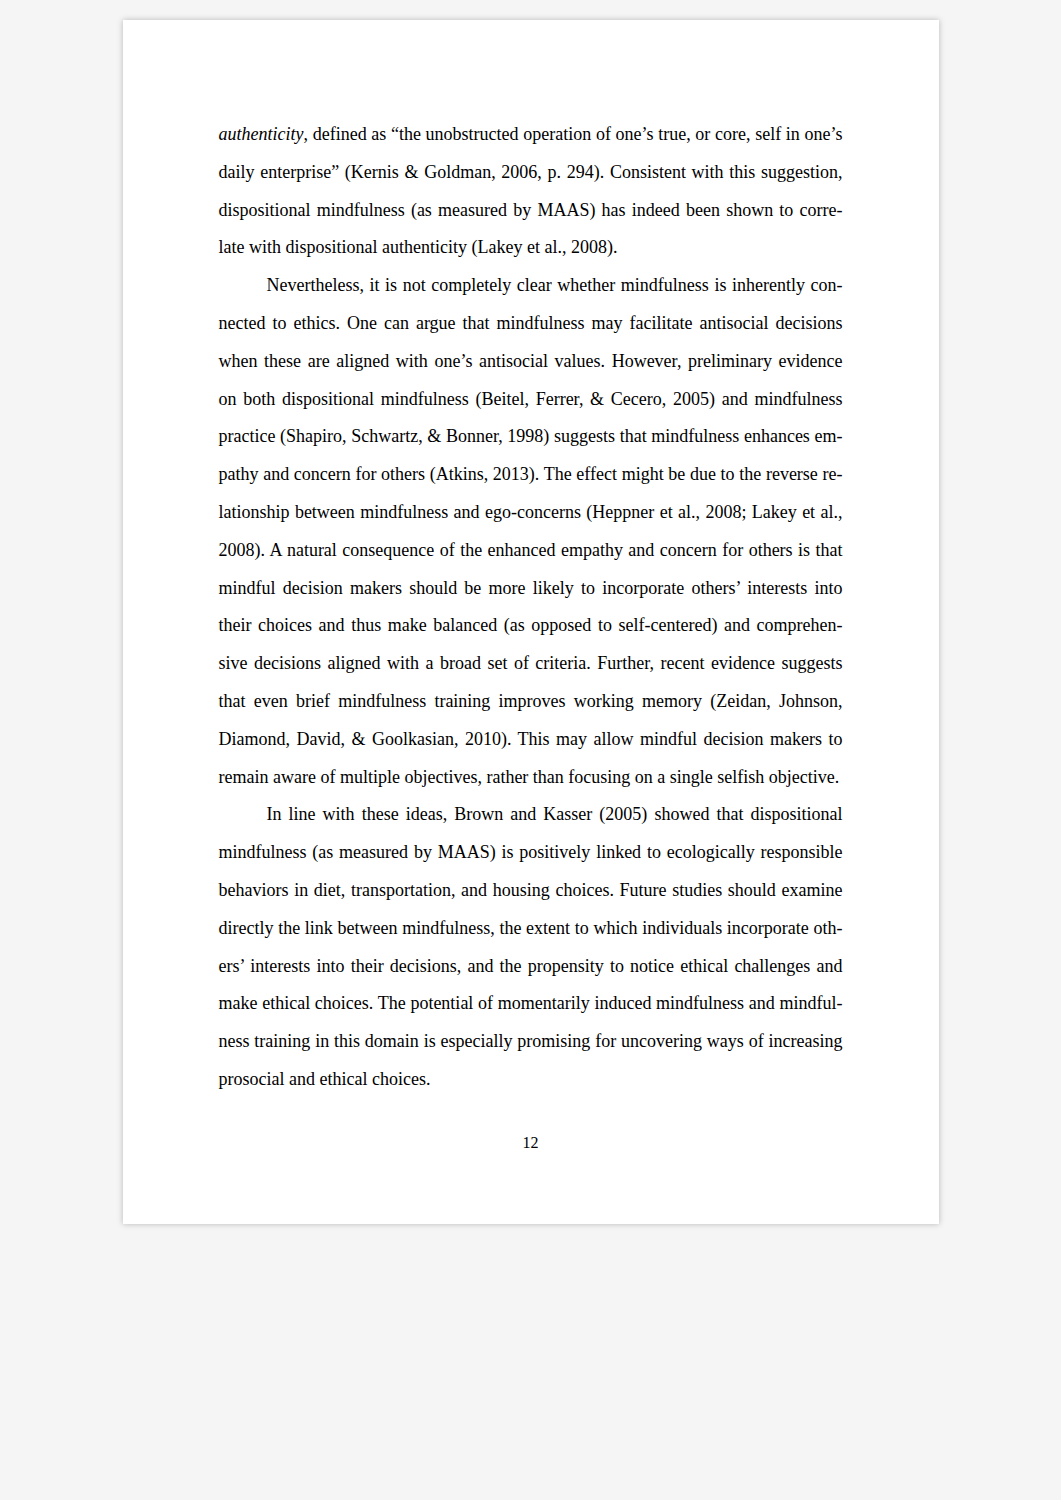authenticity, defined as “the unobstructed operation of one’s true, or core, self in one’s daily enterprise” (Kernis & Goldman, 2006, p. 294). Consistent with this suggestion, dispositional mindfulness (as measured by MAAS) has indeed been shown to correlate with dispositional authenticity (Lakey et al., 2008).
Nevertheless, it is not completely clear whether mindfulness is inherently connected to ethics. One can argue that mindfulness may facilitate antisocial decisions when these are aligned with one’s antisocial values. However, preliminary evidence on both dispositional mindfulness (Beitel, Ferrer, & Cecero, 2005) and mindfulness practice (Shapiro, Schwartz, & Bonner, 1998) suggests that mindfulness enhances empathy and concern for others (Atkins, 2013). The effect might be due to the reverse relationship between mindfulness and ego-concerns (Heppner et al., 2008; Lakey et al., 2008). A natural consequence of the enhanced empathy and concern for others is that mindful decision makers should be more likely to incorporate others’ interests into their choices and thus make balanced (as opposed to self-centered) and comprehensive decisions aligned with a broad set of criteria. Further, recent evidence suggests that even brief mindfulness training improves working memory (Zeidan, Johnson, Diamond, David, & Goolkasian, 2010). This may allow mindful decision makers to remain aware of multiple objectives, rather than focusing on a single selfish objective.
In line with these ideas, Brown and Kasser (2005) showed that dispositional mindfulness (as measured by MAAS) is positively linked to ecologically responsible behaviors in diet, transportation, and housing choices. Future studies should examine directly the link between mindfulness, the extent to which individuals incorporate others’ interests into their decisions, and the propensity to notice ethical challenges and make ethical choices. The potential of momentarily induced mindfulness and mindfulness training in this domain is especially promising for uncovering ways of increasing prosocial and ethical choices.
12